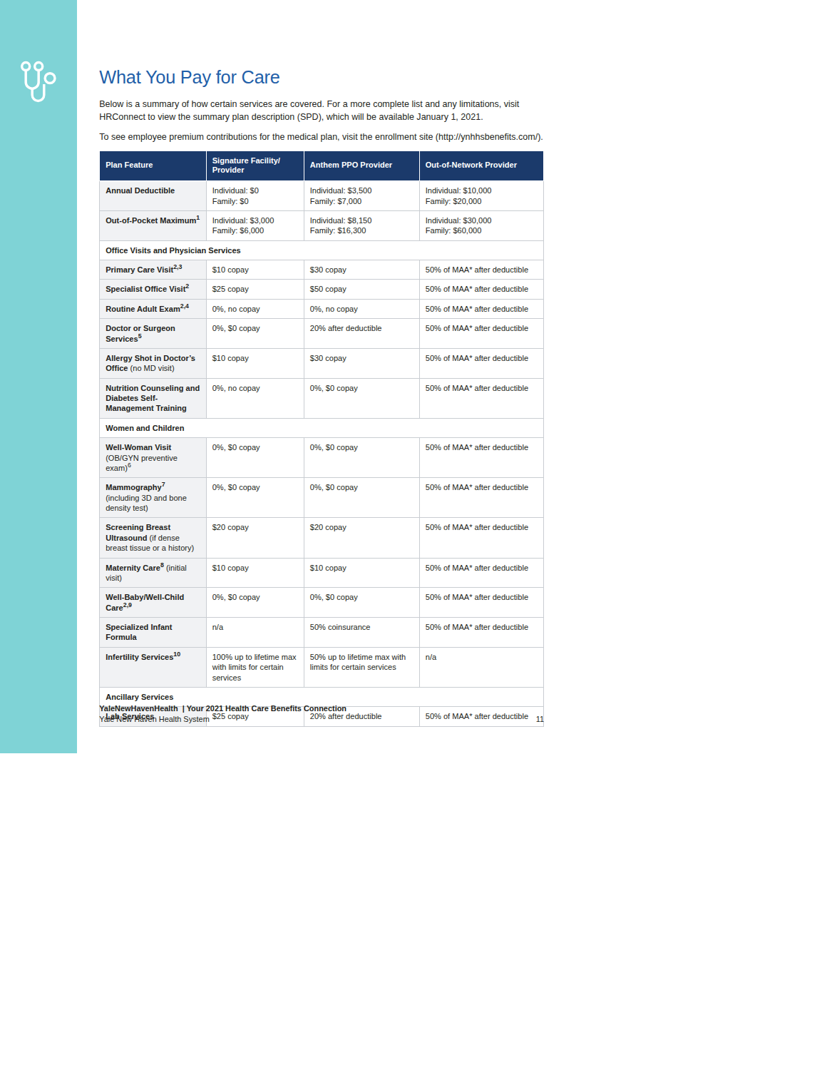What You Pay for Care
Below is a summary of how certain services are covered. For a more complete list and any limitations, visit HRConnect to view the summary plan description (SPD), which will be available January 1, 2021.
To see employee premium contributions for the medical plan, visit the enrollment site (http://ynhhsbenefits.com/).
| Plan Feature | Signature Facility/ Provider | Anthem PPO Provider | Out-of-Network Provider |
| --- | --- | --- | --- |
| Annual Deductible | Individual: $0 Family: $0 | Individual: $3,500 Family: $7,000 | Individual: $10,000 Family: $20,000 |
| Out-of-Pocket Maximum 1 | Individual: $3,000 Family: $6,000 | Individual: $8,150 Family: $16,300 | Individual: $30,000 Family: $60,000 |
| Office Visits and Physician Services |
| Primary Care Visit 2,3 | $10 copay | $30 copay | 50% of MAA* after deductible |
| Specialist Office Visit 2 | $25 copay | $50 copay | 50% of MAA* after deductible |
| Routine Adult Exam 2,4 | 0%, no copay | 0%, no copay | 50% of MAA* after deductible |
| Doctor or Surgeon Services 5 | 0%, $0 copay | 20% after deductible | 50% of MAA* after deductible |
| Allergy Shot in Doctor’s Office (no MD visit) | $10 copay | $30 copay | 50% of MAA* after deductible |
| Nutrition Counseling and Diabetes Self-Management Training | 0%, no copay | 0%, $0 copay | 50% of MAA* after deductible |
| Women and Children |
| Well-Woman Visit (OB/GYN preventive exam) 6 | 0%, $0 copay | 0%, $0 copay | 50% of MAA* after deductible |
| Mammography 7 (including 3D and bone density test) | 0%, $0 copay | 0%, $0 copay | 50% of MAA* after deductible |
| Screening Breast Ultrasound (if dense breast tissue or a history) | $20 copay | $20 copay | 50% of MAA* after deductible |
| Maternity Care 8 (initial visit) | $10 copay | $10 copay | 50% of MAA* after deductible |
| Well-Baby/Well-Child Care 2,9 | 0%, $0 copay | 0%, $0 copay | 50% of MAA* after deductible |
| Specialized Infant Formula | n/a | 50% coinsurance | 50% of MAA* after deductible |
| Infertility Services 10 | 100% up to lifetime max with limits for certain services | 50% up to lifetime max with limits for certain services | n/a |
| Ancillary Services |
| Lab Services | $25 copay | 20% after deductible | 50% of MAA* after deductible |
YaleNewHavenHealth | Your 2021 Health Care Benefits Connection
Yale New Haven Health System 11